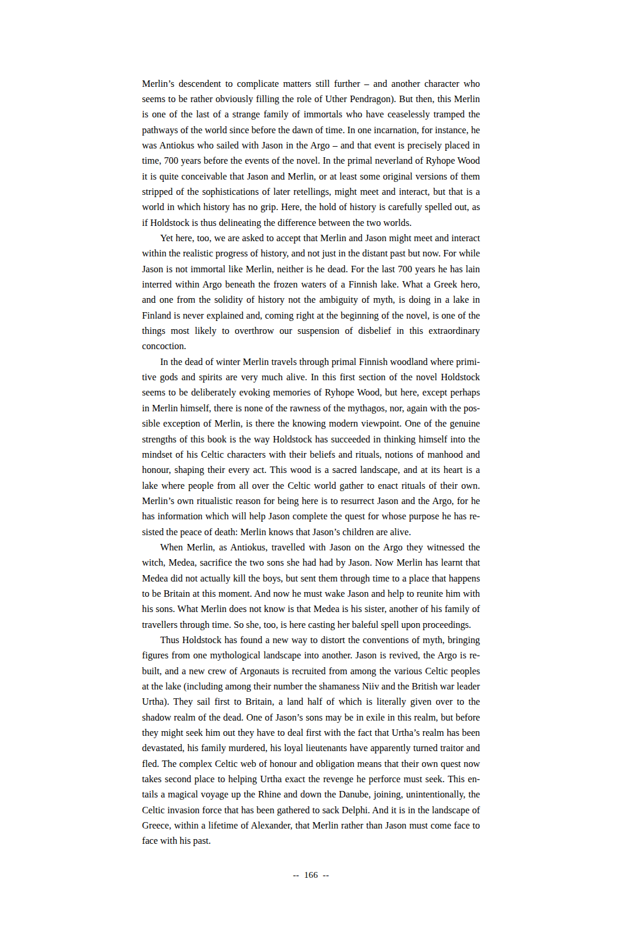Merlin’s descendent to complicate matters still further – and another character who seems to be rather obviously filling the role of Uther Pendragon). But then, this Merlin is one of the last of a strange family of immortals who have ceaselessly tramped the pathways of the world since before the dawn of time. In one incarnation, for instance, he was Antiokus who sailed with Jason in the Argo – and that event is precisely placed in time, 700 years before the events of the novel. In the primal neverland of Ryhope Wood it is quite conceivable that Jason and Merlin, or at least some original versions of them stripped of the sophistications of later retellings, might meet and interact, but that is a world in which history has no grip. Here, the hold of history is carefully spelled out, as if Holdstock is thus delineating the difference between the two worlds.
Yet here, too, we are asked to accept that Merlin and Jason might meet and interact within the realistic progress of history, and not just in the distant past but now. For while Jason is not immortal like Merlin, neither is he dead. For the last 700 years he has lain interred within Argo beneath the frozen waters of a Finnish lake. What a Greek hero, and one from the solidity of history not the ambiguity of myth, is doing in a lake in Finland is never explained and, coming right at the beginning of the novel, is one of the things most likely to overthrow our suspension of disbelief in this extraordinary concoction.
In the dead of winter Merlin travels through primal Finnish woodland where primitive gods and spirits are very much alive. In this first section of the novel Holdstock seems to be deliberately evoking memories of Ryhope Wood, but here, except perhaps in Merlin himself, there is none of the rawness of the mythagos, nor, again with the possible exception of Merlin, is there the knowing modern viewpoint. One of the genuine strengths of this book is the way Holdstock has succeeded in thinking himself into the mindset of his Celtic characters with their beliefs and rituals, notions of manhood and honour, shaping their every act. This wood is a sacred landscape, and at its heart is a lake where people from all over the Celtic world gather to enact rituals of their own. Merlin’s own ritualistic reason for being here is to resurrect Jason and the Argo, for he has information which will help Jason complete the quest for whose purpose he has resisted the peace of death: Merlin knows that Jason’s children are alive.
When Merlin, as Antiokus, travelled with Jason on the Argo they witnessed the witch, Medea, sacrifice the two sons she had had by Jason. Now Merlin has learnt that Medea did not actually kill the boys, but sent them through time to a place that happens to be Britain at this moment. And now he must wake Jason and help to reunite him with his sons. What Merlin does not know is that Medea is his sister, another of his family of travellers through time. So she, too, is here casting her baleful spell upon proceedings.
Thus Holdstock has found a new way to distort the conventions of myth, bringing figures from one mythological landscape into another. Jason is revived, the Argo is rebuilt, and a new crew of Argonauts is recruited from among the various Celtic peoples at the lake (including among their number the shamaness Niiv and the British war leader Urtha). They sail first to Britain, a land half of which is literally given over to the shadow realm of the dead. One of Jason’s sons may be in exile in this realm, but before they might seek him out they have to deal first with the fact that Urtha’s realm has been devastated, his family murdered, his loyal lieutenants have apparently turned traitor and fled. The complex Celtic web of honour and obligation means that their own quest now takes second place to helping Urtha exact the revenge he perforce must seek. This entails a magical voyage up the Rhine and down the Danube, joining, unintentionally, the Celtic invasion force that has been gathered to sack Delphi. And it is in the landscape of Greece, within a lifetime of Alexander, that Merlin rather than Jason must come face to face with his past.
-- 166 --